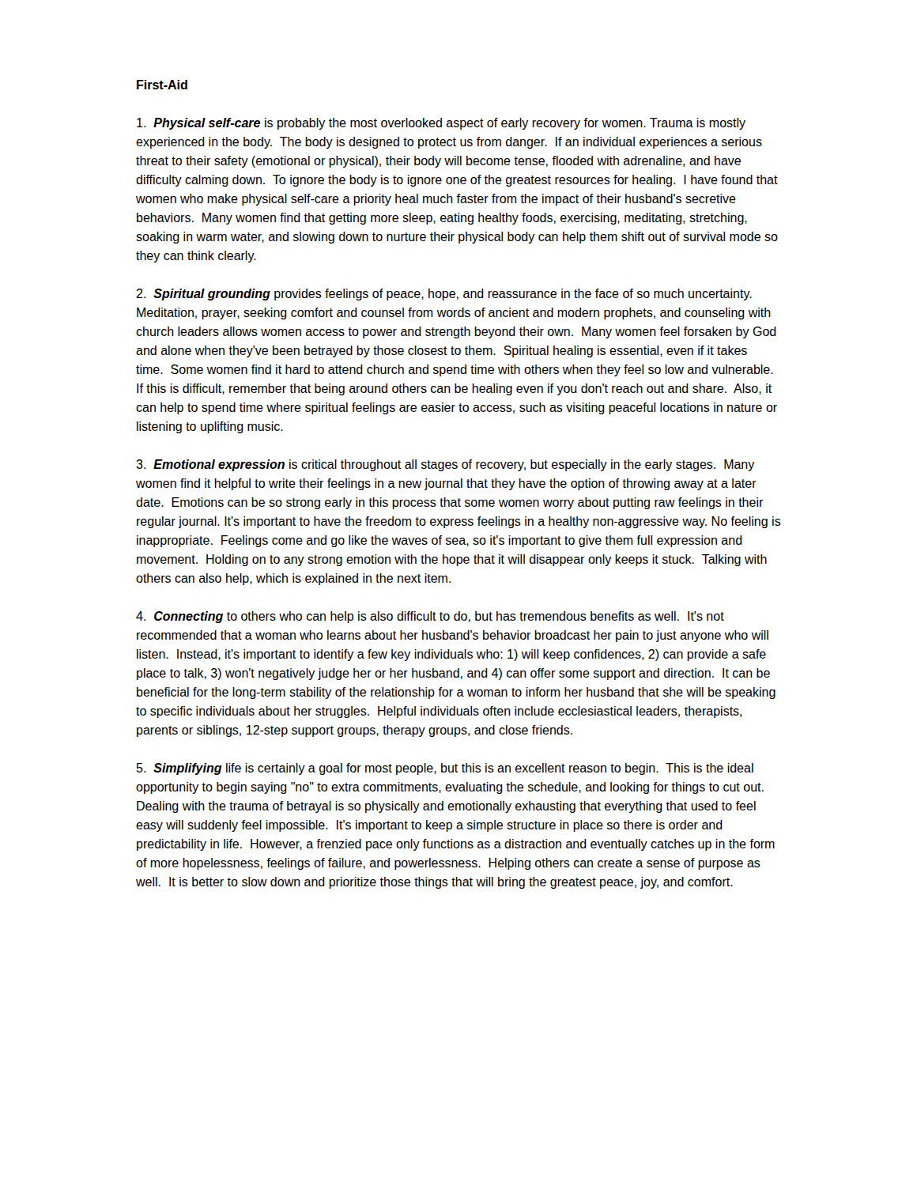First-Aid
1. Physical self-care is probably the most overlooked aspect of early recovery for women. Trauma is mostly experienced in the body. The body is designed to protect us from danger. If an individual experiences a serious threat to their safety (emotional or physical), their body will become tense, flooded with adrenaline, and have difficulty calming down. To ignore the body is to ignore one of the greatest resources for healing. I have found that women who make physical self-care a priority heal much faster from the impact of their husband's secretive behaviors. Many women find that getting more sleep, eating healthy foods, exercising, meditating, stretching, soaking in warm water, and slowing down to nurture their physical body can help them shift out of survival mode so they can think clearly.
2. Spiritual grounding provides feelings of peace, hope, and reassurance in the face of so much uncertainty. Meditation, prayer, seeking comfort and counsel from words of ancient and modern prophets, and counseling with church leaders allows women access to power and strength beyond their own. Many women feel forsaken by God and alone when they've been betrayed by those closest to them. Spiritual healing is essential, even if it takes time. Some women find it hard to attend church and spend time with others when they feel so low and vulnerable. If this is difficult, remember that being around others can be healing even if you don't reach out and share. Also, it can help to spend time where spiritual feelings are easier to access, such as visiting peaceful locations in nature or listening to uplifting music.
3. Emotional expression is critical throughout all stages of recovery, but especially in the early stages. Many women find it helpful to write their feelings in a new journal that they have the option of throwing away at a later date. Emotions can be so strong early in this process that some women worry about putting raw feelings in their regular journal. It's important to have the freedom to express feelings in a healthy non-aggressive way. No feeling is inappropriate. Feelings come and go like the waves of sea, so it's important to give them full expression and movement. Holding on to any strong emotion with the hope that it will disappear only keeps it stuck. Talking with others can also help, which is explained in the next item.
4. Connecting to others who can help is also difficult to do, but has tremendous benefits as well. It's not recommended that a woman who learns about her husband's behavior broadcast her pain to just anyone who will listen. Instead, it's important to identify a few key individuals who: 1) will keep confidences, 2) can provide a safe place to talk, 3) won't negatively judge her or her husband, and 4) can offer some support and direction. It can be beneficial for the long-term stability of the relationship for a woman to inform her husband that she will be speaking to specific individuals about her struggles. Helpful individuals often include ecclesiastical leaders, therapists, parents or siblings, 12-step support groups, therapy groups, and close friends.
5. Simplifying life is certainly a goal for most people, but this is an excellent reason to begin. This is the ideal opportunity to begin saying "no" to extra commitments, evaluating the schedule, and looking for things to cut out. Dealing with the trauma of betrayal is so physically and emotionally exhausting that everything that used to feel easy will suddenly feel impossible. It's important to keep a simple structure in place so there is order and predictability in life. However, a frenzied pace only functions as a distraction and eventually catches up in the form of more hopelessness, feelings of failure, and powerlessness. Helping others can create a sense of purpose as well. It is better to slow down and prioritize those things that will bring the greatest peace, joy, and comfort.